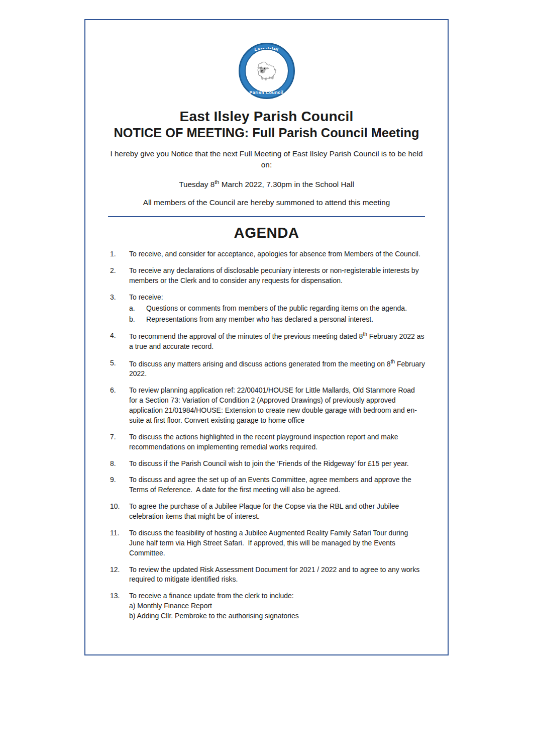East Ilsley
🐑
Parish Council
East Ilsley Parish Council
NOTICE OF MEETING: Full Parish Council Meeting
I hereby give you Notice that the next Full Meeting of East Ilsley Parish Council is to be held on:
Tuesday 8th March 2022, 7.30pm in the School Hall
All members of the Council are hereby summoned to attend this meeting
AGENDA
1. To receive, and consider for acceptance, apologies for absence from Members of the Council.
2. To receive any declarations of disclosable pecuniary interests or non-registerable interests by members or the Clerk and to consider any requests for dispensation.
3. To receive:
a. Questions or comments from members of the public regarding items on the agenda.
b. Representations from any member who has declared a personal interest.
4. To recommend the approval of the minutes of the previous meeting dated 8th February 2022 as a true and accurate record.
5. To discuss any matters arising and discuss actions generated from the meeting on 8th February 2022.
6. To review planning application ref: 22/00401/HOUSE for Little Mallards, Old Stanmore Road for a Section 73: Variation of Condition 2 (Approved Drawings) of previously approved application 21/01984/HOUSE: Extension to create new double garage with bedroom and en-suite at first floor. Convert existing garage to home office
7. To discuss the actions highlighted in the recent playground inspection report and make recommendations on implementing remedial works required.
8. To discuss if the Parish Council wish to join the ‘Friends of the Ridgeway’ for £15 per year.
9. To discuss and agree the set up of an Events Committee, agree members and approve the Terms of Reference. A date for the first meeting will also be agreed.
10. To agree the purchase of a Jubilee Plaque for the Copse via the RBL and other Jubilee celebration items that might be of interest.
11. To discuss the feasibility of hosting a Jubilee Augmented Reality Family Safari Tour during June half term via High Street Safari. If approved, this will be managed by the Events Committee.
12. To review the updated Risk Assessment Document for 2021 / 2022 and to agree to any works required to mitigate identified risks.
13. To receive a finance update from the clerk to include:
a) Monthly Finance Report
b) Adding Cllr. Pembroke to the authorising signatories